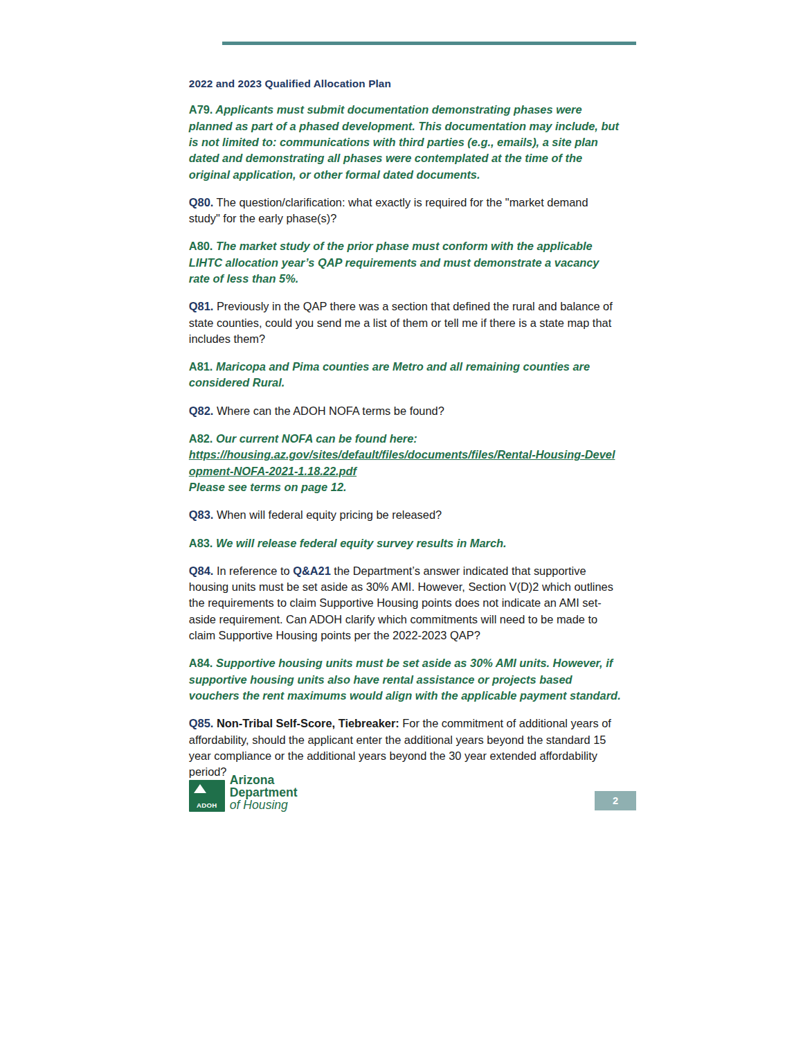2022 and 2023 Qualified Allocation Plan
A79. Applicants must submit documentation demonstrating phases were planned as part of a phased development. This documentation may include, but is not limited to: communications with third parties (e.g., emails), a site plan dated and demonstrating all phases were contemplated at the time of the original application, or other formal dated documents.
Q80. The question/clarification: what exactly is required for the "market demand study" for the early phase(s)?
A80. The market study of the prior phase must conform with the applicable LIHTC allocation year’s QAP requirements and must demonstrate a vacancy rate of less than 5%.
Q81. Previously in the QAP there was a section that defined the rural and balance of state counties, could you send me a list of them or tell me if there is a state map that includes them?
A81. Maricopa and Pima counties are Metro and all remaining counties are considered Rural.
Q82. Where can the ADOH NOFA terms be found?
A82. Our current NOFA can be found here:
https://housing.az.gov/sites/default/files/documents/files/Rental-Housing-Development-NOFA-2021-1.18.22.pdf
Please see terms on page 12.
Q83. When will federal equity pricing be released?
A83. We will release federal equity survey results in March.
Q84. In reference to Q&A21 the Department’s answer indicated that supportive housing units must be set aside as 30% AMI. However, Section V(D)2 which outlines the requirements to claim Supportive Housing points does not indicate an AMI set-aside requirement. Can ADOH clarify which commitments will need to be made to claim Supportive Housing points per the 2022-2023 QAP?
A84. Supportive housing units must be set aside as 30% AMI units. However, if supportive housing units also have rental assistance or projects based vouchers the rent maximums would align with the applicable payment standard.
Q85. Non-Tribal Self-Score, Tiebreaker: For the commitment of additional years of affordability, should the applicant enter the additional years beyond the standard 15 year compliance or the additional years beyond the 30 year extended affordability period?
Arizona
Department
of Housing
2